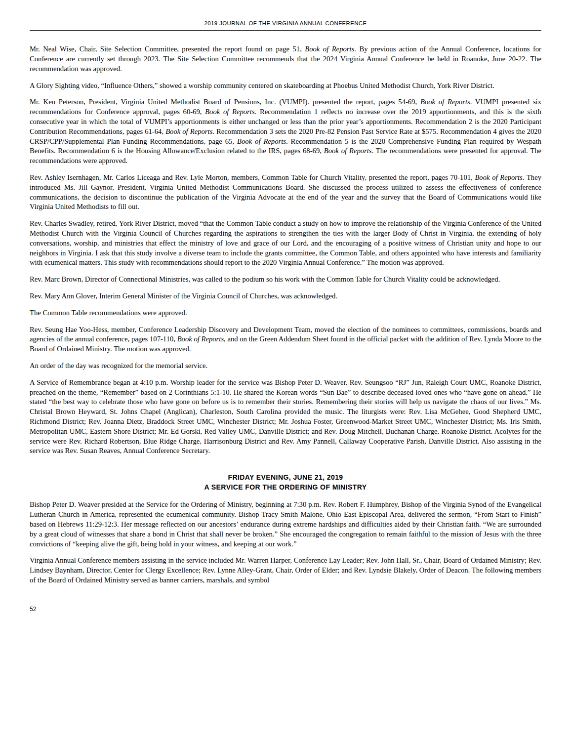2019 JOURNAL OF THE VIRGINIA ANNUAL CONFERENCE
Mr. Neal Wise, Chair, Site Selection Committee, presented the report found on page 51, Book of Reports. By previous action of the Annual Conference, locations for Conference are currently set through 2023. The Site Selection Committee recommends that the 2024 Virginia Annual Conference be held in Roanoke, June 20-22. The recommendation was approved.
A Glory Sighting video, “Influence Others,” showed a worship community centered on skateboarding at Phoebus United Methodist Church, York River District.
Mr. Ken Peterson, President, Virginia United Methodist Board of Pensions, Inc. (VUMPI). presented the report, pages 54-69, Book of Reports. VUMPI presented six recommendations for Conference approval, pages 60-69, Book of Reports. Recommendation 1 reflects no increase over the 2019 apportionments, and this is the sixth consecutive year in which the total of VUMPI’s apportionments is either unchanged or less than the prior year’s apportionments. Recommendation 2 is the 2020 Participant Contribution Recommendations, pages 61-64, Book of Reports. Recommendation 3 sets the 2020 Pre-82 Pension Past Service Rate at $575. Recommendation 4 gives the 2020 CRSP/CPP/Supplemental Plan Funding Recommendations, page 65, Book of Reports. Recommendation 5 is the 2020 Comprehensive Funding Plan required by Wespath Benefits. Recommendation 6 is the Housing Allowance/Exclusion related to the IRS, pages 68-69, Book of Reports. The recommendations were presented for approval. The recommendations were approved.
Rev. Ashley Isernhagen, Mr. Carlos Liceaga and Rev. Lyle Morton, members, Common Table for Church Vitality, presented the report, pages 70-101, Book of Reports. They introduced Ms. Jill Gaynor, President, Virginia United Methodist Communications Board. She discussed the process utilized to assess the effectiveness of conference communications, the decision to discontinue the publication of the Virginia Advocate at the end of the year and the survey that the Board of Communications would like Virginia United Methodists to fill out.
Rev. Charles Swadley, retired, York River District, moved “that the Common Table conduct a study on how to improve the relationship of the Virginia Conference of the United Methodist Church with the Virginia Council of Churches regarding the aspirations to strengthen the ties with the larger Body of Christ in Virginia, the extending of holy conversations, worship, and ministries that effect the ministry of love and grace of our Lord, and the encouraging of a positive witness of Christian unity and hope to our neighbors in Virginia. I ask that this study involve a diverse team to include the grants committee, the Common Table, and others appointed who have interests and familiarity with ecumenical matters. This study with recommendations should report to the 2020 Virginia Annual Conference.” The motion was approved.
Rev. Marc Brown, Director of Connectional Ministries, was called to the podium so his work with the Common Table for Church Vitality could be acknowledged.
Rev. Mary Ann Glover, Interim General Minister of the Virginia Council of Churches, was acknowledged.
The Common Table recommendations were approved.
Rev. Seung Hae Yoo-Hess, member, Conference Leadership Discovery and Development Team, moved the election of the nominees to committees, commissions, boards and agencies of the annual conference, pages 107-110, Book of Reports, and on the Green Addendum Sheet found in the official packet with the addition of Rev. Lynda Moore to the Board of Ordained Ministry. The motion was approved.
An order of the day was recognized for the memorial service.
A Service of Remembrance began at 4:10 p.m. Worship leader for the service was Bishop Peter D. Weaver. Rev. Seungsoo “RJ” Jun, Raleigh Court UMC, Roanoke District, preached on the theme, “Remember” based on 2 Corinthians 5:1-10. He shared the Korean words “Sun Bae” to describe deceased loved ones who “have gone on ahead.” He stated “the best way to celebrate those who have gone on before us is to remember their stories. Remembering their stories will help us navigate the chaos of our lives.” Ms. Christal Brown Heyward, St. Johns Chapel (Anglican), Charleston, South Carolina provided the music. The liturgists were: Rev. Lisa McGehee, Good Shepherd UMC, Richmond District; Rev. Joanna Dietz, Braddock Street UMC, Winchester District; Mr. Joshua Foster, Greenwood-Market Street UMC, Winchester District; Ms. Iris Smith, Metropolitan UMC, Eastern Shore District; Mr. Ed Gorski, Red Valley UMC, Danville District; and Rev. Doug Mitchell, Buchanan Charge, Roanoke District. Acolytes for the service were Rev. Richard Robertson, Blue Ridge Charge, Harrisonburg District and Rev. Amy Pannell, Callaway Cooperative Parish, Danville District. Also assisting in the service was Rev. Susan Reaves, Annual Conference Secretary.
FRIDAY EVENING, JUNE 21, 2019
A SERVICE FOR THE ORDERING OF MINISTRY
Bishop Peter D. Weaver presided at the Service for the Ordering of Ministry, beginning at 7:30 p.m. Rev. Robert F. Humphrey, Bishop of the Virginia Synod of the Evangelical Lutheran Church in America, represented the ecumenical community. Bishop Tracy Smith Malone, Ohio East Episcopal Area, delivered the sermon, “From Start to Finish” based on Hebrews 11:29-12:3. Her message reflected on our ancestors’ endurance during extreme hardships and difficulties aided by their Christian faith. “We are surrounded by a great cloud of witnesses that share a bond in Christ that shall never be broken.” She encouraged the congregation to remain faithful to the mission of Jesus with the three convictions of “keeping alive the gift, being bold in your witness, and keeping at our work.”
Virginia Annual Conference members assisting in the service included Mr. Warren Harper, Conference Lay Leader; Rev. John Hall, Sr., Chair, Board of Ordained Ministry; Rev. Lindsey Baynham, Director, Center for Clergy Excellence; Rev. Lynne Alley-Grant, Chair, Order of Elder; and Rev. Lyndsie Blakely, Order of Deacon. The following members of the Board of Ordained Ministry served as banner carriers, marshals, and symbol
52